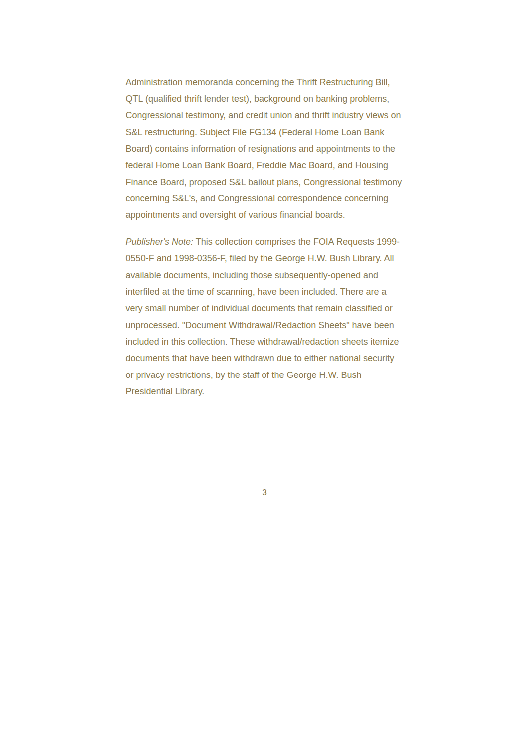Administration memoranda concerning the Thrift Restructuring Bill, QTL (qualified thrift lender test), background on banking problems, Congressional testimony, and credit union and thrift industry views on S&L restructuring. Subject File FG134 (Federal Home Loan Bank Board) contains information of resignations and appointments to the federal Home Loan Bank Board, Freddie Mac Board, and Housing Finance Board, proposed S&L bailout plans, Congressional testimony concerning S&L's, and Congressional correspondence concerning appointments and oversight of various financial boards.
Publisher's Note: This collection comprises the FOIA Requests 1999-0550-F and 1998-0356-F, filed by the George H.W. Bush Library. All available documents, including those subsequently-opened and interfiled at the time of scanning, have been included. There are a very small number of individual documents that remain classified or unprocessed. "Document Withdrawal/Redaction Sheets" have been included in this collection. These withdrawal/redaction sheets itemize documents that have been withdrawn due to either national security or privacy restrictions, by the staff of the George H.W. Bush Presidential Library.
3